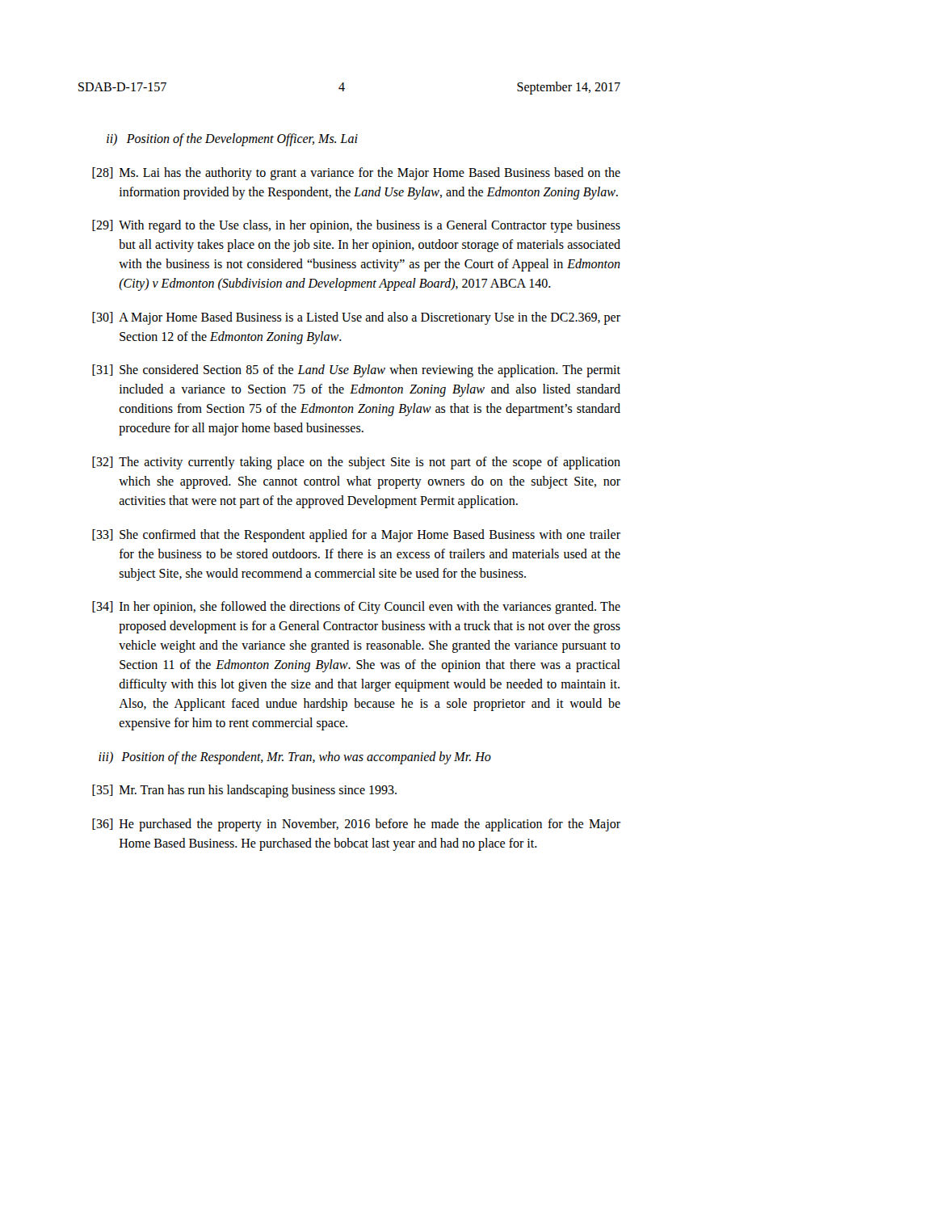SDAB-D-17-157
4
September 14, 2017
ii) Position of the Development Officer, Ms. Lai
[28]
Ms. Lai has the authority to grant a variance for the Major Home Based Business based on the information provided by the Respondent, the Land Use Bylaw, and the Edmonton Zoning Bylaw.
[29]
With regard to the Use class, in her opinion, the business is a General Contractor type business but all activity takes place on the job site. In her opinion, outdoor storage of materials associated with the business is not considered “business activity” as per the Court of Appeal in Edmonton (City) v Edmonton (Subdivision and Development Appeal Board), 2017 ABCA 140.
[30]
A Major Home Based Business is a Listed Use and also a Discretionary Use in the DC2.369, per Section 12 of the Edmonton Zoning Bylaw.
[31]
She considered Section 85 of the Land Use Bylaw when reviewing the application. The permit included a variance to Section 75 of the Edmonton Zoning Bylaw and also listed standard conditions from Section 75 of the Edmonton Zoning Bylaw as that is the department’s standard procedure for all major home based businesses.
[32]
The activity currently taking place on the subject Site is not part of the scope of application which she approved. She cannot control what property owners do on the subject Site, nor activities that were not part of the approved Development Permit application.
[33]
She confirmed that the Respondent applied for a Major Home Based Business with one trailer for the business to be stored outdoors. If there is an excess of trailers and materials used at the subject Site, she would recommend a commercial site be used for the business.
[34]
In her opinion, she followed the directions of City Council even with the variances granted. The proposed development is for a General Contractor business with a truck that is not over the gross vehicle weight and the variance she granted is reasonable. She granted the variance pursuant to Section 11 of the Edmonton Zoning Bylaw. She was of the opinion that there was a practical difficulty with this lot given the size and that larger equipment would be needed to maintain it. Also, the Applicant faced undue hardship because he is a sole proprietor and it would be expensive for him to rent commercial space.
iii) Position of the Respondent, Mr. Tran, who was accompanied by Mr. Ho
[35]
Mr. Tran has run his landscaping business since 1993.
[36]
He purchased the property in November, 2016 before he made the application for the Major Home Based Business. He purchased the bobcat last year and had no place for it.